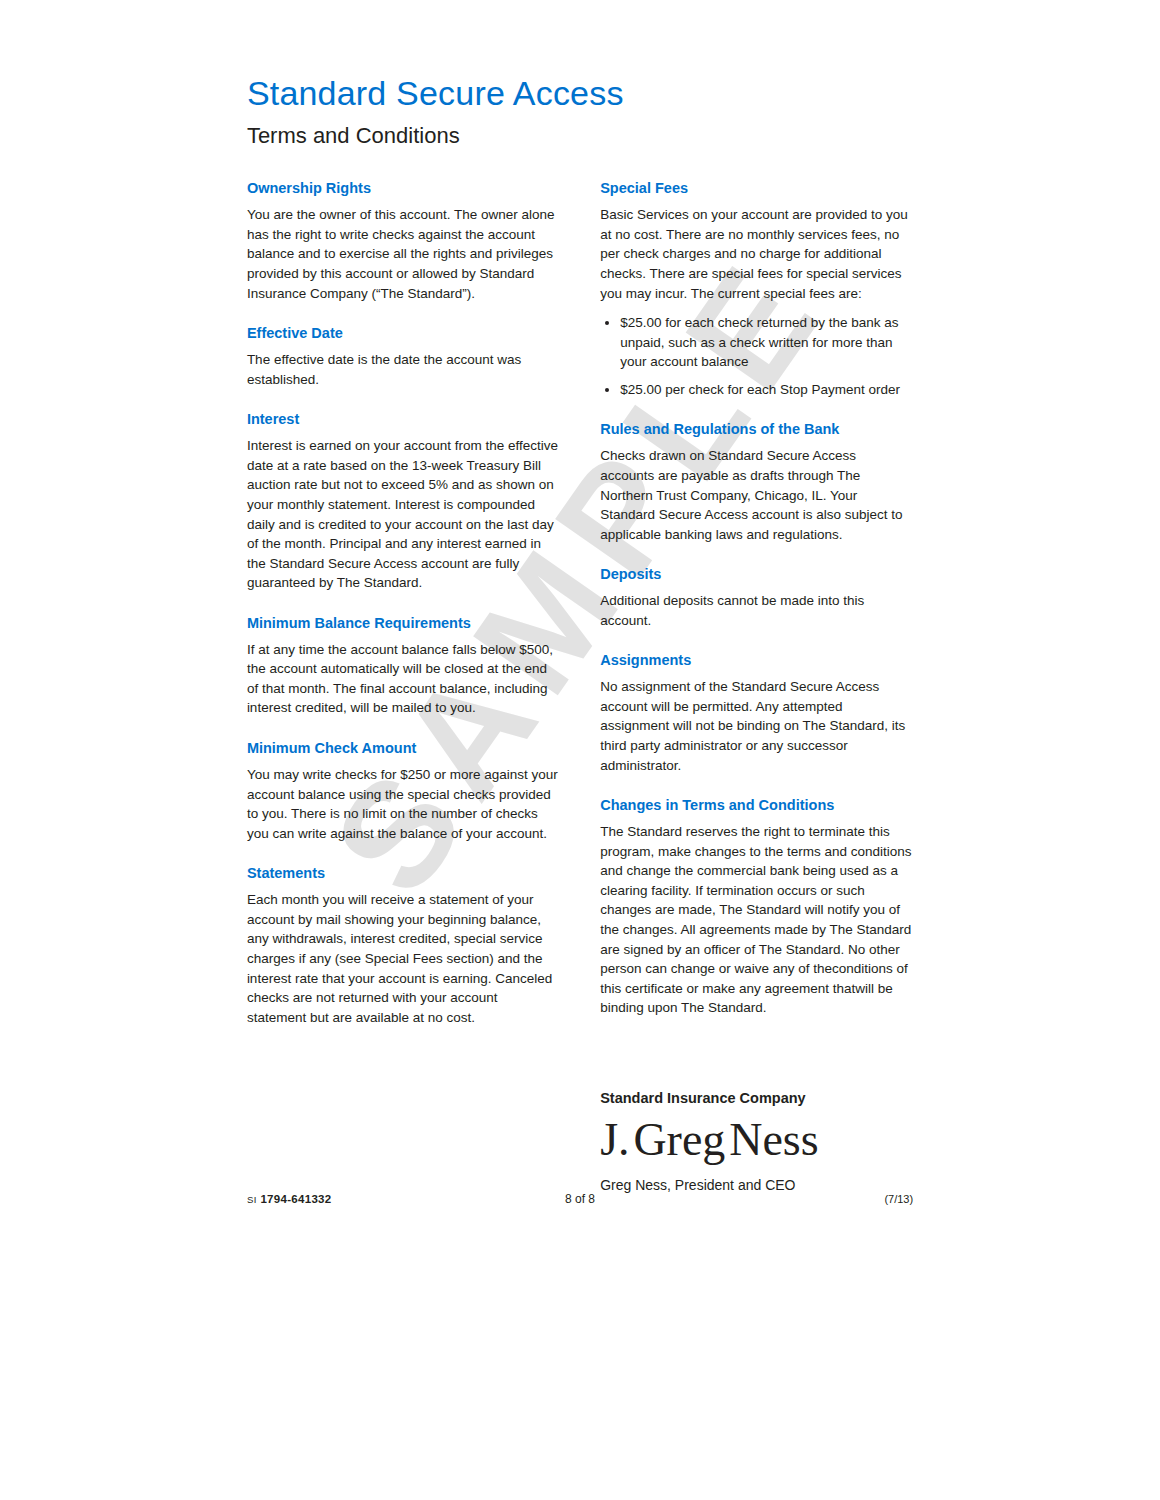SAMPLE
Standard Secure Access
Terms and Conditions
Ownership Rights
You are the owner of this account. The owner alone has the right to write checks against the account balance and to exercise all the rights and privileges provided by this account or allowed by Standard Insurance Company (“The Standard”).
Effective Date
The effective date is the date the account was established.
Interest
Interest is earned on your account from the effective date at a rate based on the 13-week Treasury Bill auction rate but not to exceed 5% and as shown on your monthly statement. Interest is compounded daily and is credited to your account on the last day of the month. Principal and any interest earned in the Standard Secure Access account are fully guaranteed by The Standard.
Minimum Balance Requirements
If at any time the account balance falls below $500, the account automatically will be closed at the end of that month. The final account balance, including interest credited, will be mailed to you.
Minimum Check Amount
You may write checks for $250 or more against your account balance using the special checks provided to you. There is no limit on the number of checks you can write against the balance of your account.
Statements
Each month you will receive a statement of your account by mail showing your beginning balance, any withdrawals, interest credited, special service charges if any (see Special Fees section) and the interest rate that your account is earning. Canceled checks are not returned with your account statement but are available at no cost.
Special Fees
Basic Services on your account are provided to you at no cost. There are no monthly services fees, no per check charges and no charge for additional checks. There are special fees for special services you may incur. The current special fees are:
$25.00 for each check returned by the bank as unpaid, such as a check written for more than your account balance
$25.00 per check for each Stop Payment order
Rules and Regulations of the Bank
Checks drawn on Standard Secure Access accounts are payable as drafts through The Northern Trust Company, Chicago, IL. Your Standard Secure Access account is also subject to applicable banking laws and regulations.
Deposits
Additional deposits cannot be made into this account.
Assignments
No assignment of the Standard Secure Access account will be permitted. Any attempted assignment will not be binding on The Standard, its third party administrator or any successor administrator.
Changes in Terms and Conditions
The Standard reserves the right to terminate this program, make changes to the terms and conditions and change the commercial bank being used as a clearing facility. If termination occurs or such changes are made, The Standard will notify you of the changes. All agreements made by The Standard are signed by an officer of The Standard. No other person can change or waive any of theconditions of this certificate or make any agreement thatwill be binding upon The Standard.
Standard Insurance Company
J. Greg Ness
Greg Ness, President and CEO
SI 1794-641332
8 of 8
(7/13)